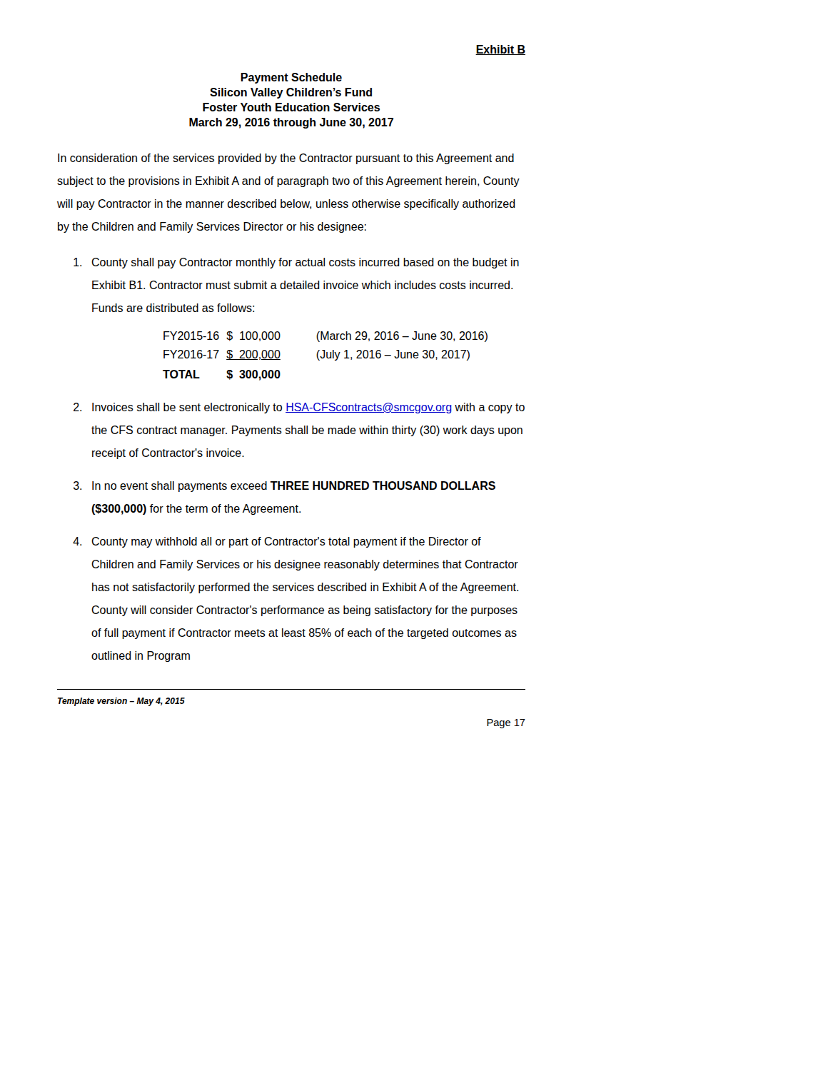Exhibit B
Payment Schedule
Silicon Valley Children’s Fund
Foster Youth Education Services
March 29, 2016 through June 30, 2017
In consideration of the services provided by the Contractor pursuant to this Agreement and subject to the provisions in Exhibit A and of paragraph two of this Agreement herein, County will pay Contractor in the manner described below, unless otherwise specifically authorized by the Children and Family Services Director or his designee:
County shall pay Contractor monthly for actual costs incurred based on the budget in Exhibit B1. Contractor must submit a detailed invoice which includes costs incurred. Funds are distributed as follows:
| FY2015-16 | $ 100,000 | (March 29, 2016 – June 30, 2016) |
| FY2016-17 | $ 200,000 | (July 1, 2016 – June 30, 2017) |
| TOTAL | $ 300,000 | |
Invoices shall be sent electronically to HSA-CFScontracts@smcgov.org with a copy to the CFS contract manager. Payments shall be made within thirty (30) work days upon receipt of Contractor's invoice.
In no event shall payments exceed THREE HUNDRED THOUSAND DOLLARS ($300,000) for the term of the Agreement.
County may withhold all or part of Contractor's total payment if the Director of Children and Family Services or his designee reasonably determines that Contractor has not satisfactorily performed the services described in Exhibit A of the Agreement. County will consider Contractor's performance as being satisfactory for the purposes of full payment if Contractor meets at least 85% of each of the targeted outcomes as outlined in Program
Template version – May 4, 2015
Page 17